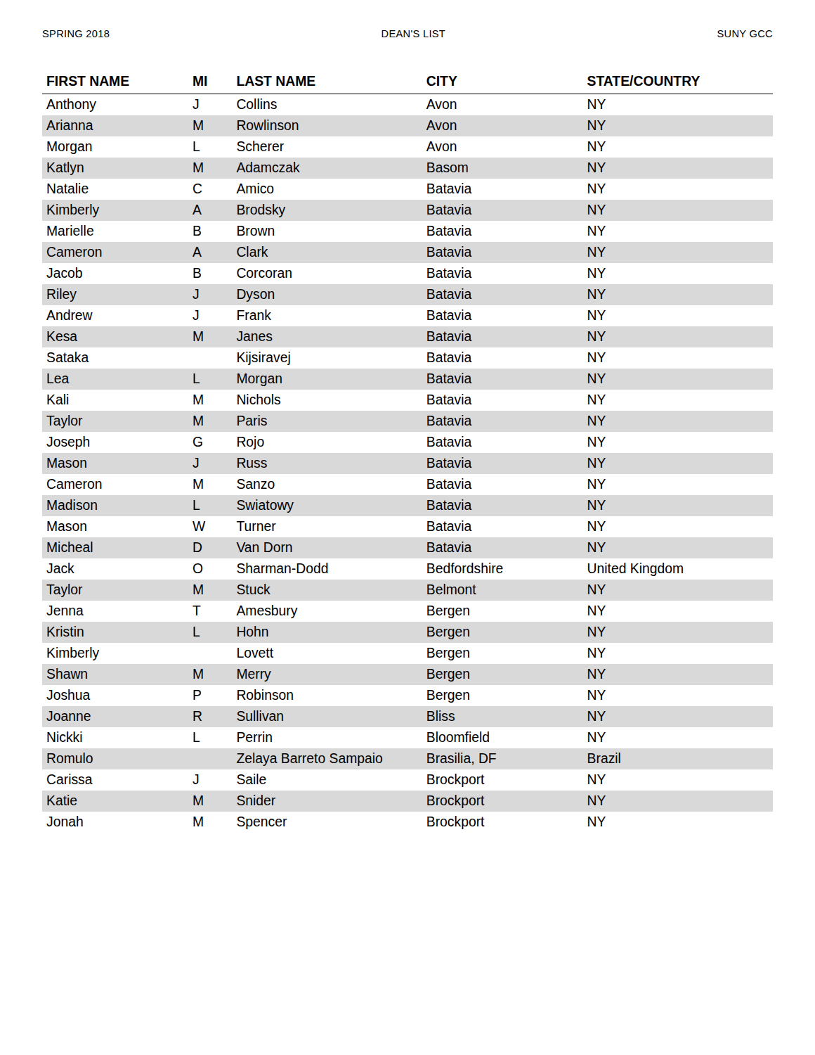SPRING 2018 DEAN'S LIST SUNY GCC
| FIRST NAME | MI | LAST NAME | CITY | STATE/COUNTRY |
| --- | --- | --- | --- | --- |
| Anthony | J | Collins | Avon | NY |
| Arianna | M | Rowlinson | Avon | NY |
| Morgan | L | Scherer | Avon | NY |
| Katlyn | M | Adamczak | Basom | NY |
| Natalie | C | Amico | Batavia | NY |
| Kimberly | A | Brodsky | Batavia | NY |
| Marielle | B | Brown | Batavia | NY |
| Cameron | A | Clark | Batavia | NY |
| Jacob | B | Corcoran | Batavia | NY |
| Riley | J | Dyson | Batavia | NY |
| Andrew | J | Frank | Batavia | NY |
| Kesa | M | Janes | Batavia | NY |
| Sataka | | Kijsiravej | Batavia | NY |
| Lea | L | Morgan | Batavia | NY |
| Kali | M | Nichols | Batavia | NY |
| Taylor | M | Paris | Batavia | NY |
| Joseph | G | Rojo | Batavia | NY |
| Mason | J | Russ | Batavia | NY |
| Cameron | M | Sanzo | Batavia | NY |
| Madison | L | Swiatowy | Batavia | NY |
| Mason | W | Turner | Batavia | NY |
| Micheal | D | Van Dorn | Batavia | NY |
| Jack | O | Sharman-Dodd | Bedfordshire | United Kingdom |
| Taylor | M | Stuck | Belmont | NY |
| Jenna | T | Amesbury | Bergen | NY |
| Kristin | L | Hohn | Bergen | NY |
| Kimberly | | Lovett | Bergen | NY |
| Shawn | M | Merry | Bergen | NY |
| Joshua | P | Robinson | Bergen | NY |
| Joanne | R | Sullivan | Bliss | NY |
| Nickki | L | Perrin | Bloomfield | NY |
| Romulo | | Zelaya Barreto Sampaio | Brasilia, DF | Brazil |
| Carissa | J | Saile | Brockport | NY |
| Katie | M | Snider | Brockport | NY |
| Jonah | M | Spencer | Brockport | NY |